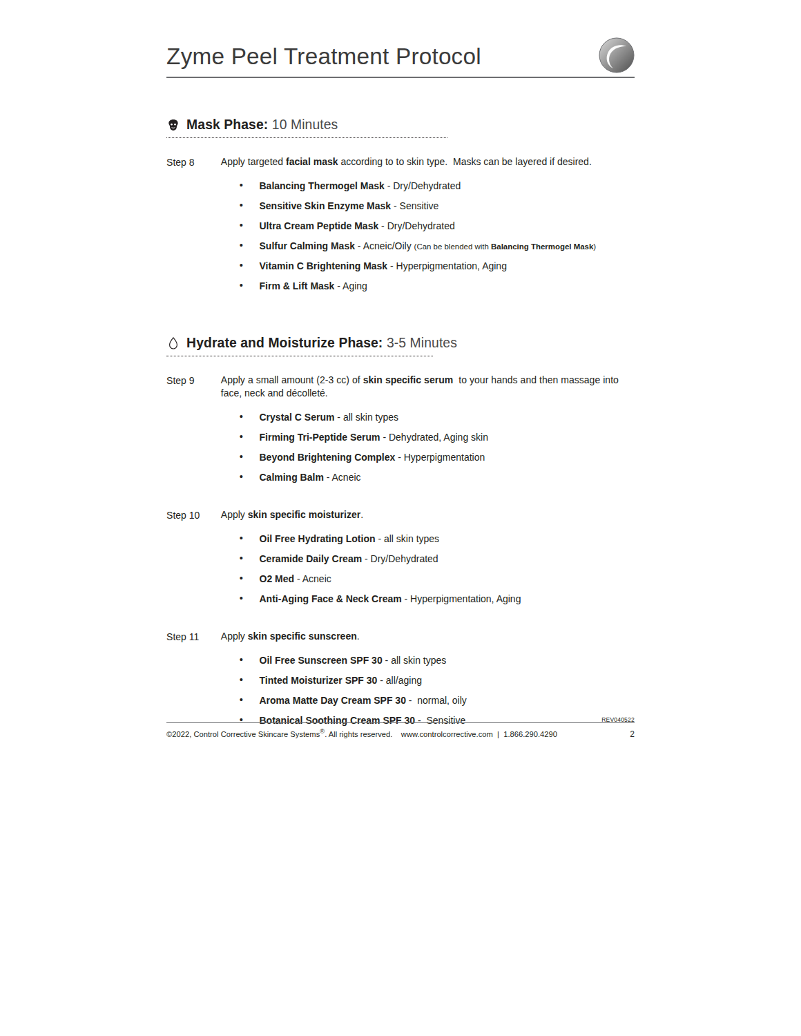Zyme Peel Treatment Protocol
Mask Phase: 10 Minutes
Step 8
Apply targeted facial mask according to to skin type. Masks can be layered if desired.
Balancing Thermogel Mask - Dry/Dehydrated
Sensitive Skin Enzyme Mask - Sensitive
Ultra Cream Peptide Mask - Dry/Dehydrated
Sulfur Calming Mask - Acneic/Oily (Can be blended with Balancing Thermogel Mask)
Vitamin C Brightening Mask - Hyperpigmentation, Aging
Firm & Lift Mask - Aging
Hydrate and Moisturize Phase: 3-5 Minutes
Step 9
Apply a small amount (2-3 cc) of skin specific serum to your hands and then massage into face, neck and décolleté.
Crystal C Serum - all skin types
Firming Tri-Peptide Serum - Dehydrated, Aging skin
Beyond Brightening Complex - Hyperpigmentation
Calming Balm - Acneic
Step 10
Apply skin specific moisturizer.
Oil Free Hydrating Lotion - all skin types
Ceramide Daily Cream - Dry/Dehydrated
O2 Med - Acneic
Anti-Aging Face & Neck Cream - Hyperpigmentation, Aging
Step 11
Apply skin specific sunscreen.
Oil Free Sunscreen SPF 30 - all skin types
Tinted Moisturizer SPF 30 - all/aging
Aroma Matte Day Cream SPF 30 - normal, oily
Botanical Soothing Cream SPF 30 - Sensitive
REV040522
©2022, Control Corrective Skincare Systems®. All rights reserved. www.controlcorrective.com | 1.866.290.4290
2